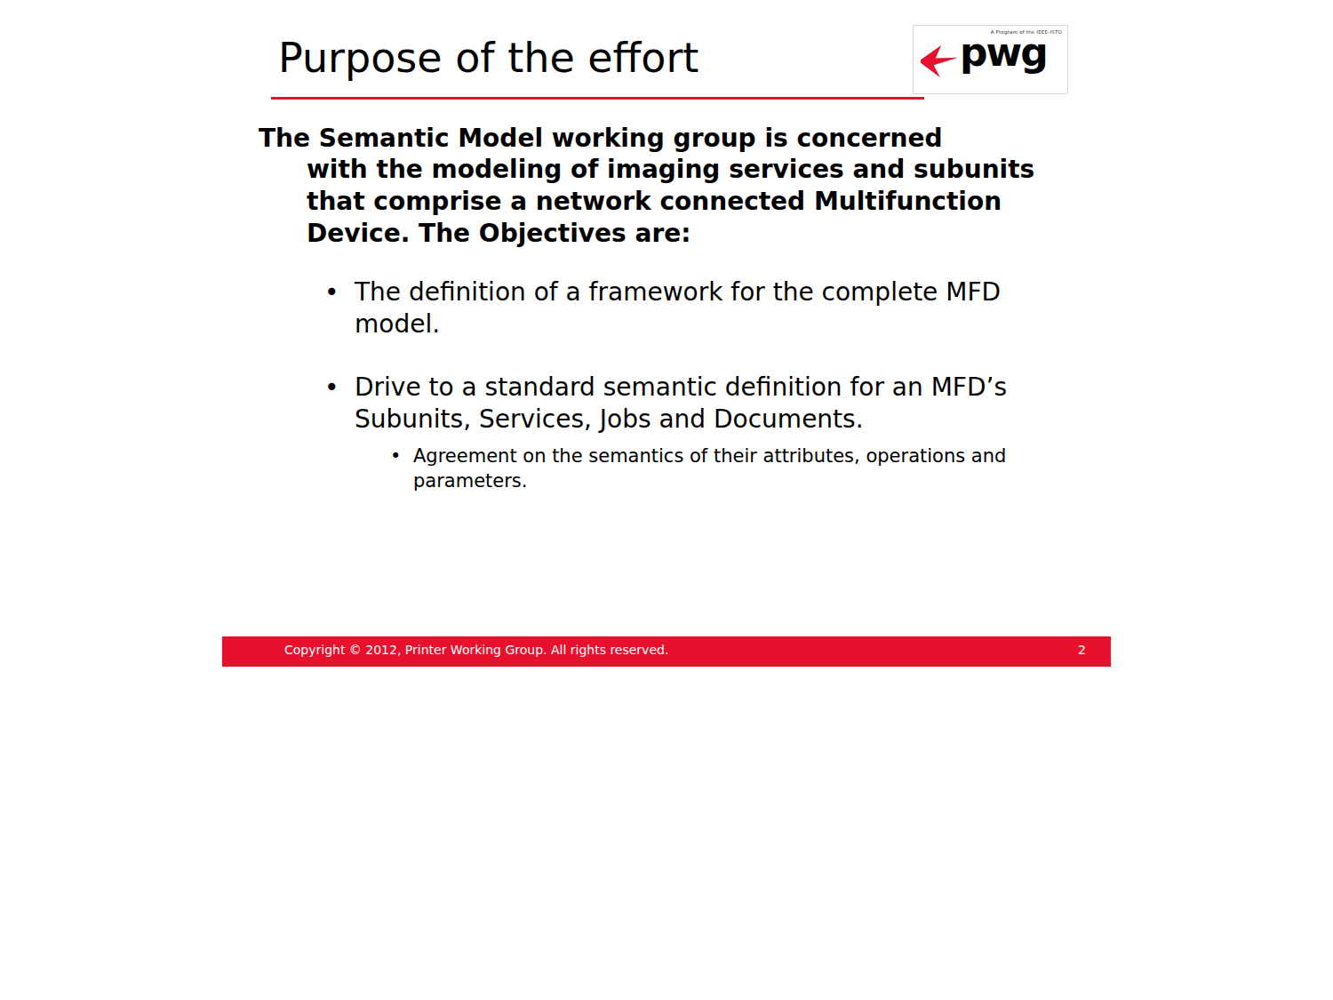A Program of the IEEE-ISTO pwg
Purpose of the effort
The Semantic Model working group is concerned with the modeling of imaging services and subunits that comprise a network connected Multifunction Device. The Objectives are:
The definition of a framework for the complete MFD model.
Drive to a standard semantic definition for an MFD’s Subunits, Services, Jobs and Documents.
Agreement on the semantics of their attributes, operations and parameters.
Copyright © 2012, Printer Working Group. All rights reserved. 2